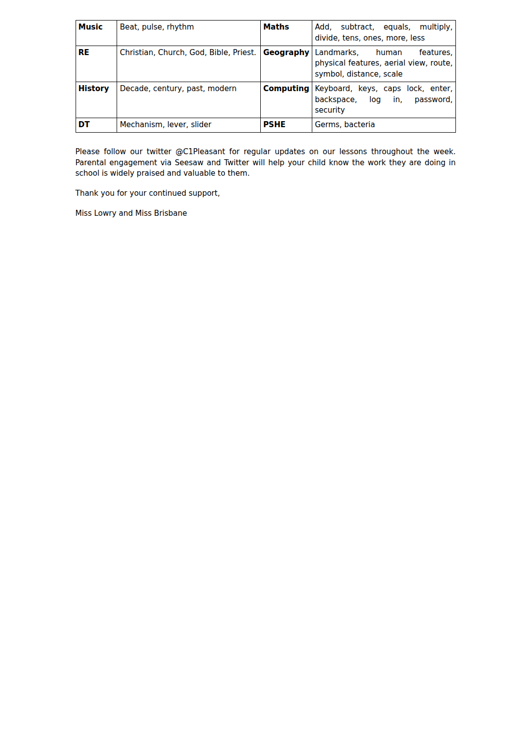| Music | Beat, pulse, rhythm | Maths | Add, subtract, equals, multiply, divide, tens, ones, more, less |
| RE | Christian, Church, God, Bible, Priest. | Geography | Landmarks, human features, physical features, aerial view, route, symbol, distance, scale |
| History | Decade, century, past, modern | Computing | Keyboard, keys, caps lock, enter, backspace, log in, password, security |
| DT | Mechanism, lever, slider | PSHE | Germs, bacteria |
Please follow our twitter @C1Pleasant for regular updates on our lessons throughout the week. Parental engagement via Seesaw and Twitter will help your child know the work they are doing in school is widely praised and valuable to them.
Thank you for your continued support,
Miss Lowry and Miss Brisbane